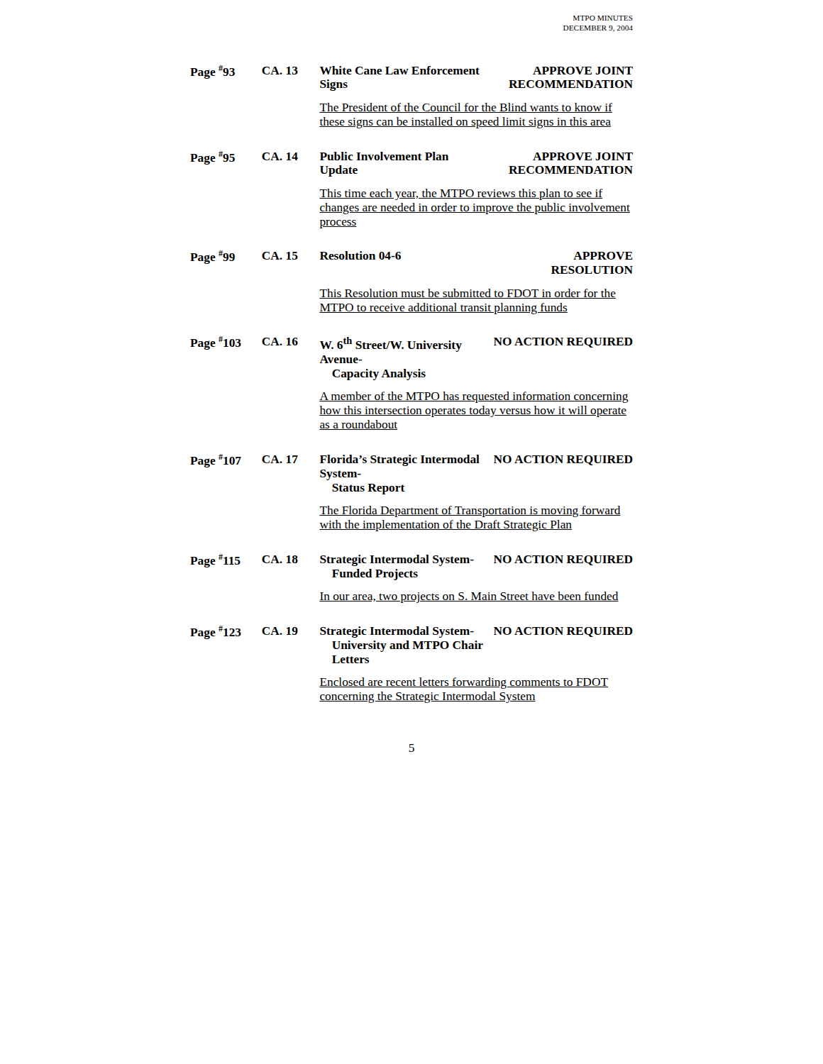MTPO MINUTES
DECEMBER 9, 2004
Page #93
CA. 13
White Cane Law Enforcement Signs
APPROVE JOINT
RECOMMENDATION
The President of the Council for the Blind wants to know if these signs can be installed on speed limit signs in this area
Page #95
CA. 14
Public Involvement Plan Update
APPROVE JOINT
RECOMMENDATION
This time each year, the MTPO reviews this plan to see if changes are needed in order to improve the public involvement process
Page #99
CA. 15
Resolution 04-6
APPROVE RESOLUTION
This Resolution must be submitted to FDOT in order for the MTPO to receive additional transit planning funds
Page #103
CA. 16
W. 6th Street/W. University Avenue-Capacity Analysis
NO ACTION REQUIRED
A member of the MTPO has requested information concerning how this intersection operates today versus how it will operate as a roundabout
Page #107
CA. 17
Florida’s Strategic Intermodal System-Status Report
NO ACTION REQUIRED
The Florida Department of Transportation is moving forward with the implementation of the Draft Strategic Plan
Page #115
CA. 18
Strategic Intermodal System-Funded Projects
NO ACTION REQUIRED
In our area, two projects on S. Main Street have been funded
Page #123
CA. 19
Strategic Intermodal System-University and MTPO Chair Letters
NO ACTION REQUIRED
Enclosed are recent letters forwarding comments to FDOT concerning the Strategic Intermodal System
5